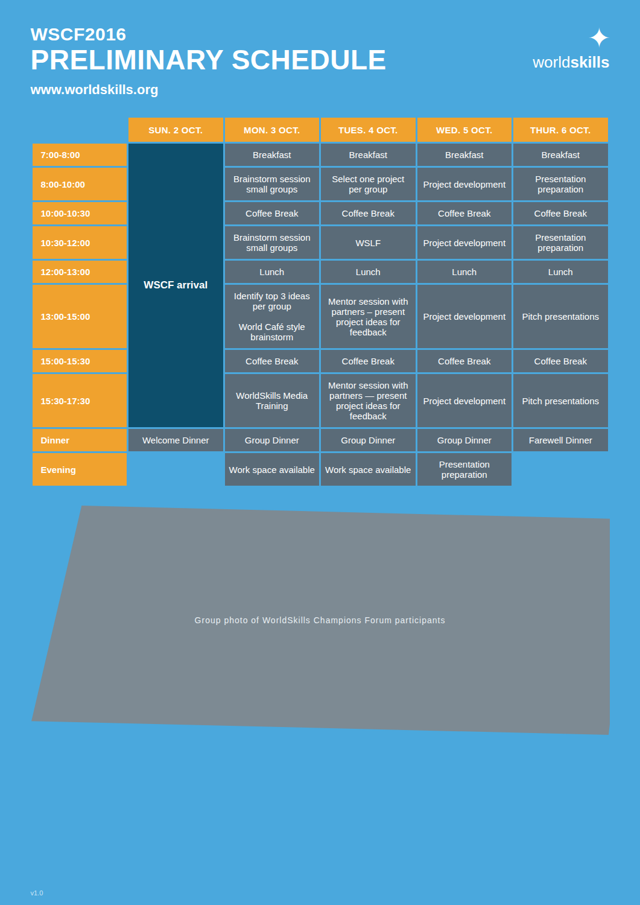✦ worldskills
WSCF2016
PRELIMINARY SCHEDULE
www.worldskills.org
| | SUN. 2 OCT. | MON. 3 OCT. | TUES. 4 OCT. | WED. 5 OCT. | THUR. 6 OCT. |
| --- | --- | --- | --- | --- | --- |
| 7:00-8:00 | WSCF arrival | Breakfast | Breakfast | Breakfast | Breakfast |
| 8:00-10:00 | Brainstorm session small groups | Select one project per group | Project development | Presentation preparation |
| 10:00-10:30 | Coffee Break | Coffee Break | Coffee Break | Coffee Break |
| 10:30-12:00 | Brainstorm session small groups | WSLF | Project development | Presentation preparation |
| 12:00-13:00 | Lunch | Lunch | Lunch | Lunch |
| 13:00-15:00 | Identify top 3 ideas per group World Café style brainstorm | Mentor session with partners – present project ideas for feedback | Project development | Pitch presentations |
| 15:00-15:30 | Coffee Break | Coffee Break | Coffee Break | Coffee Break |
| 15:30-17:30 | WorldSkills Media Training | Mentor session with partners — present project ideas for feedback | Project development | Pitch presentations |
| Dinner | Welcome Dinner | Group Dinner | Group Dinner | Group Dinner | Farewell Dinner |
| Evening | | Work space available | Work space available | Presentation preparation | |
Group photo of WorldSkills Champions Forum participants
v1.0